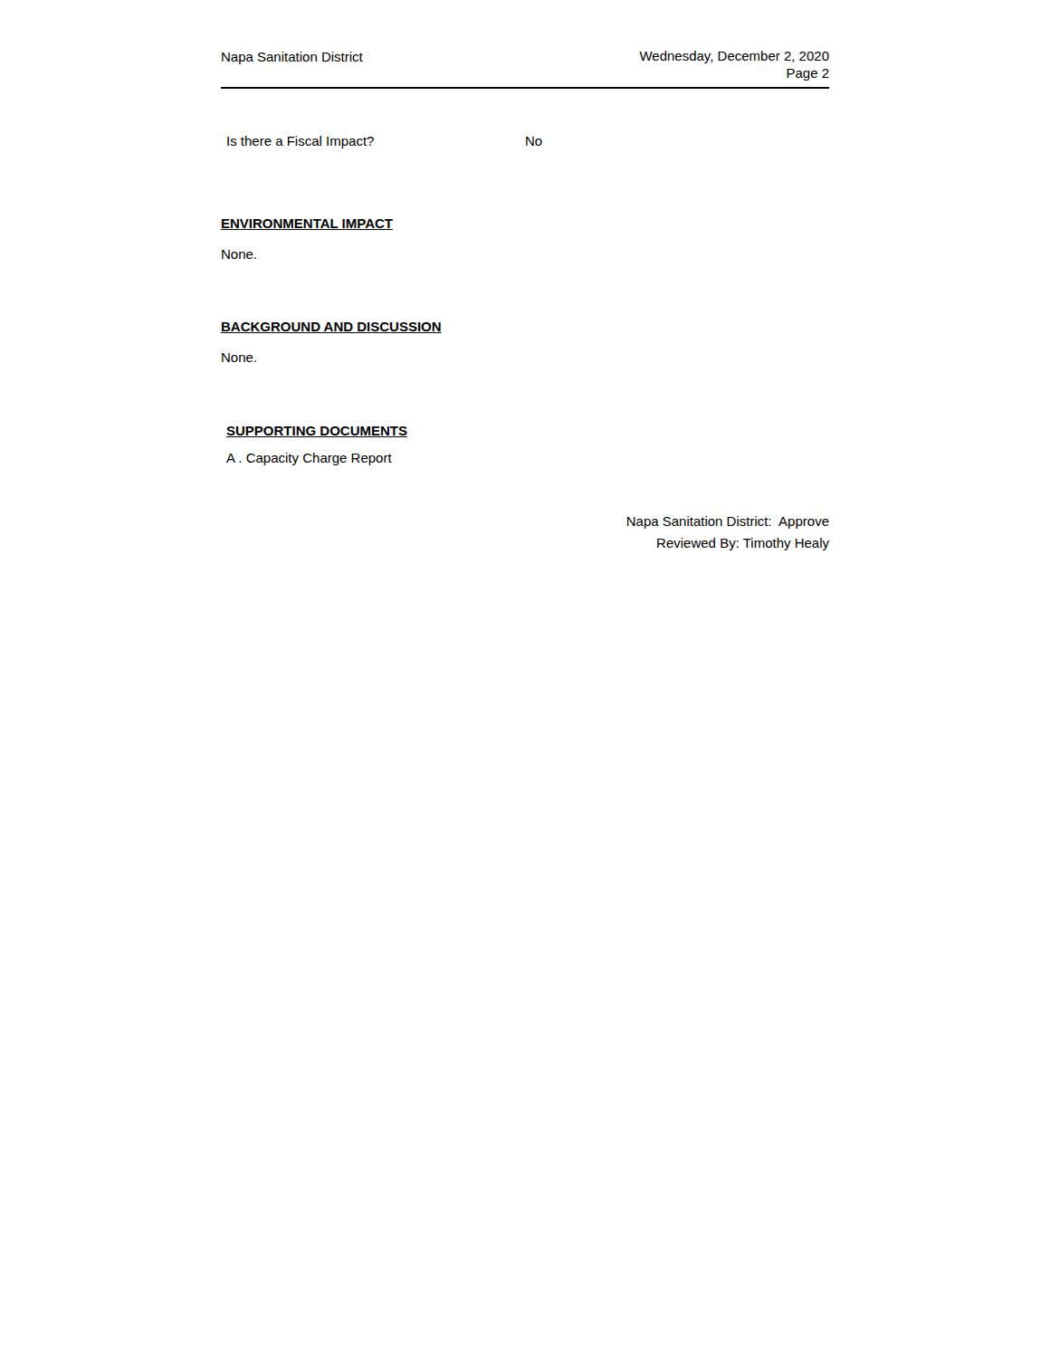Napa Sanitation District
Wednesday, December 2, 2020
Page 2
Is there a Fiscal Impact?
No
ENVIRONMENTAL IMPACT
None.
BACKGROUND AND DISCUSSION
None.
SUPPORTING DOCUMENTS
A . Capacity Charge Report
Napa Sanitation District: Approve
Reviewed By: Timothy Healy